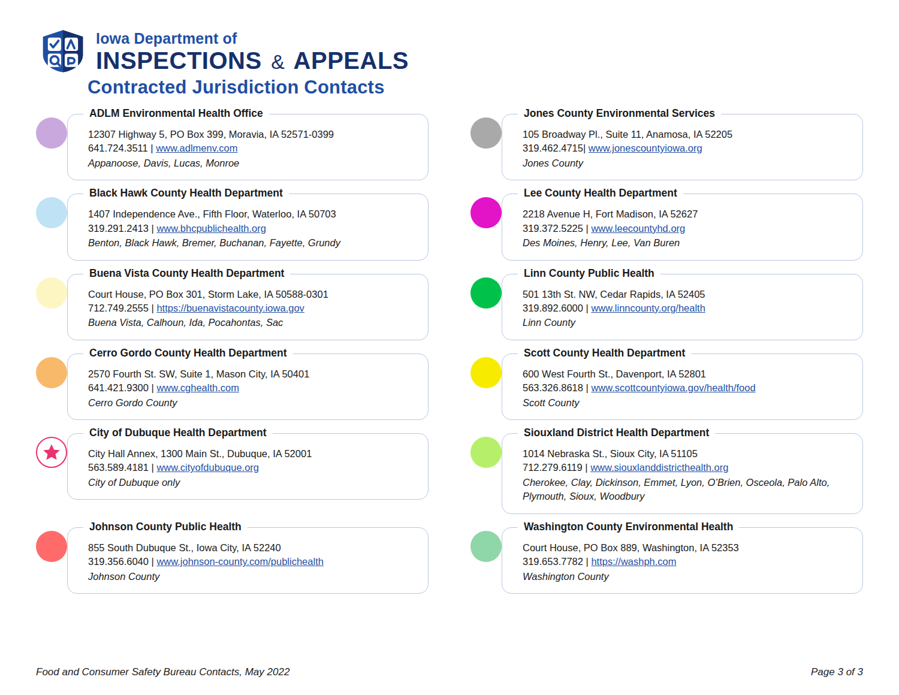Iowa Department of
INSPECTIONS & APPEALS
Contracted Jurisdiction Contacts
ADLM Environmental Health Office
12307 Highway 5, PO Box 399, Moravia, IA 52571-0399
641.724.3511 | www.adlmenv.com
Appanoose, Davis, Lucas, Monroe
Jones County Environmental Services
105 Broadway Pl., Suite 11, Anamosa, IA 52205
319.462.4715| www.jonescountyiowa.org
Jones County
Black Hawk County Health Department
1407 Independence Ave., Fifth Floor, Waterloo, IA 50703
319.291.2413 | www.bhcpublichealth.org
Benton, Black Hawk, Bremer, Buchanan, Fayette, Grundy
Lee County Health Department
2218 Avenue H, Fort Madison, IA 52627
319.372.5225 | www.leecountyhd.org
Des Moines, Henry, Lee, Van Buren
Buena Vista County Health Department
Court House, PO Box 301, Storm Lake, IA 50588-0301
712.749.2555 | https://buenavistacounty.iowa.gov
Buena Vista, Calhoun, Ida, Pocahontas, Sac
Linn County Public Health
501 13th St. NW, Cedar Rapids, IA 52405
319.892.6000 | www.linncounty.org/health
Linn County
Cerro Gordo County Health Department
2570 Fourth St. SW, Suite 1, Mason City, IA 50401
641.421.9300 | www.cghealth.com
Cerro Gordo County
Scott County Health Department
600 West Fourth St., Davenport, IA 52801
563.326.8618 | www.scottcountyiowa.gov/health/food
Scott County
City of Dubuque Health Department
City Hall Annex, 1300 Main St., Dubuque, IA 52001
563.589.4181 | www.cityofdubuque.org
City of Dubuque only
Siouxland District Health Department
1014 Nebraska St., Sioux City, IA 51105
712.279.6119 | www.siouxlanddistricthealth.org
Cherokee, Clay, Dickinson, Emmet, Lyon, O’Brien, Osceola, Palo Alto, Plymouth, Sioux, Woodbury
Johnson County Public Health
855 South Dubuque St., Iowa City, IA 52240
319.356.6040 | www.johnson-county.com/publichealth
Johnson County
Washington County Environmental Health
Court House, PO Box 889, Washington, IA 52353
319.653.7782 | https://washph.com
Washington County
Food and Consumer Safety Bureau Contacts, May 2022
Page 3 of 3